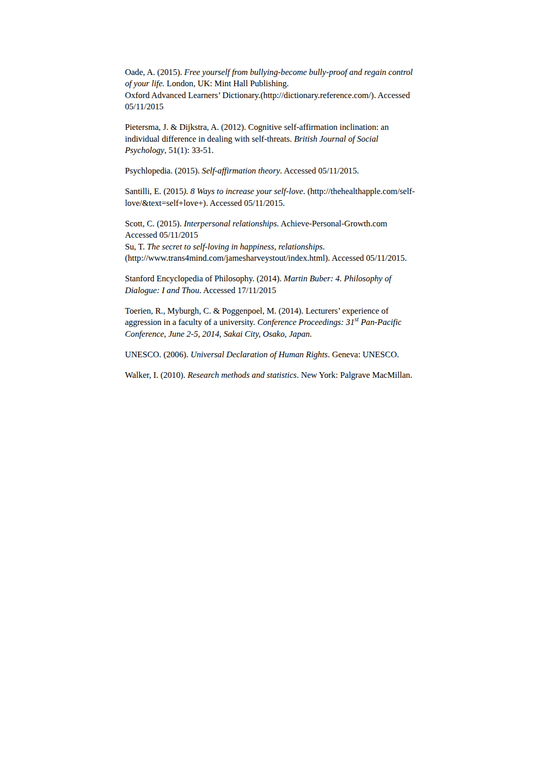Oade, A. (2015). Free yourself from bullying-become bully-proof and regain control of your life. London, UK: Mint Hall Publishing.
Oxford Advanced Learners’ Dictionary.(http://dictionary.reference.com/). Accessed 05/11/2015
Pietersma, J. & Dijkstra, A. (2012). Cognitive self-affirmation inclination: an individual difference in dealing with self-threats. British Journal of Social Psychology, 51(1): 33-51.
Psychlopedia. (2015). Self-affirmation theory. Accessed 05/11/2015.
Santilli, E. (2015). 8 Ways to increase your self-love. (http://thehealthapple.com/self-love/&text=self+love+). Accessed 05/11/2015.
Scott, C. (2015). Interpersonal relationships. Achieve-Personal-Growth.com Accessed 05/11/2015
Su, T. The secret to self-loving in happiness, relationships. (http://www.trans4mind.com/jamesharveystout/index.html). Accessed 05/11/2015.
Stanford Encyclopedia of Philosophy. (2014). Martin Buber: 4. Philosophy of Dialogue: I and Thou. Accessed 17/11/2015
Toerien, R., Myburgh, C. & Poggenpoel, M. (2014). Lecturers’ experience of aggression in a faculty of a university. Conference Proceedings: 31st Pan-Pacific Conference, June 2-5, 2014, Sakai City, Osako, Japan.
UNESCO. (2006). Universal Declaration of Human Rights. Geneva: UNESCO.
Walker, I. (2010). Research methods and statistics. New York: Palgrave MacMillan.